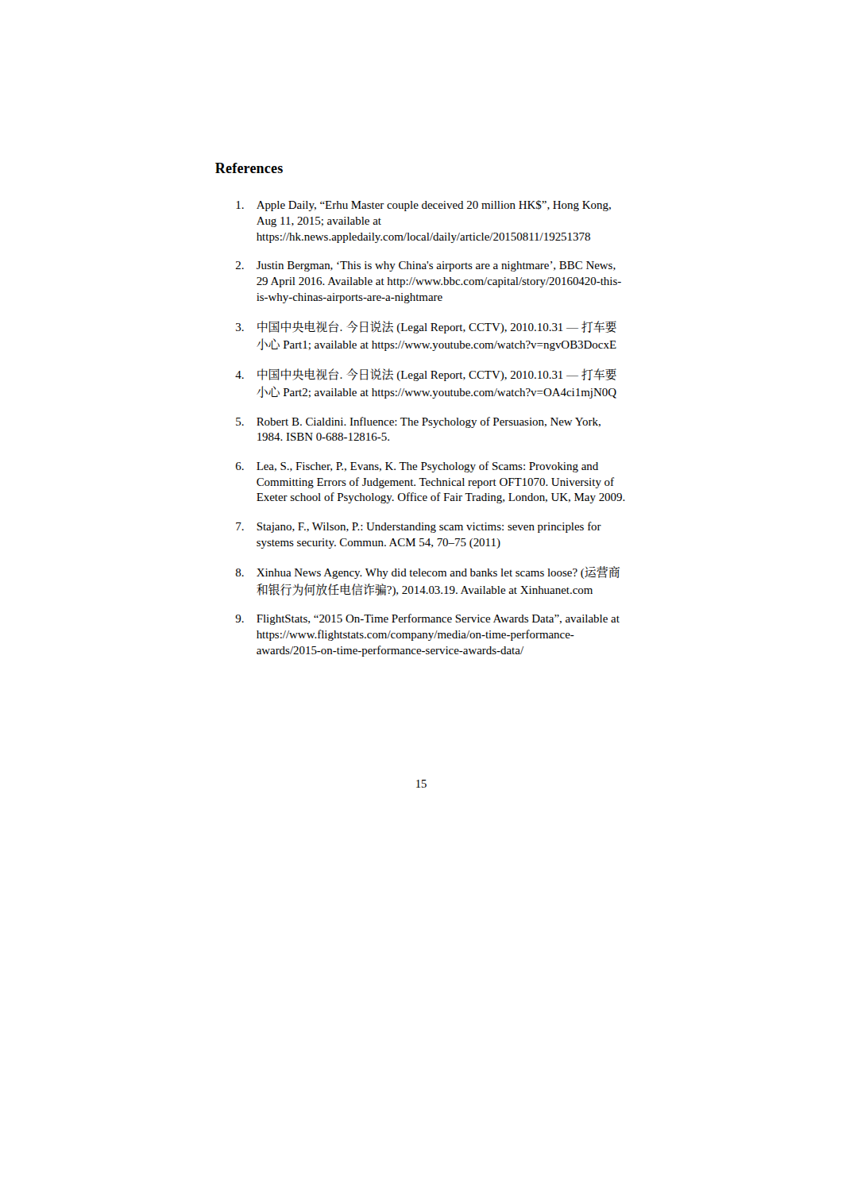References
Apple Daily, “Erhu Master couple deceived 20 million HK$”, Hong Kong, Aug 11, 2015; available at https://hk.news.appledaily.com/local/daily/article/20150811/19251378
Justin Bergman, ‘This is why China's airports are a nightmare’, BBC News, 29 April 2016. Available at http://www.bbc.com/capital/story/20160420-this-is-why-chinas-airports-are-a-nightmare
中国中央电视台. 今日说法 (Legal Report, CCTV), 2010.10.31 — 打车要小心 Part1; available at https://www.youtube.com/watch?v=ngvOB3DocxE
中国中央电视台. 今日说法 (Legal Report, CCTV), 2010.10.31 — 打车要小心 Part2; available at https://www.youtube.com/watch?v=OA4ci1mjN0Q
Robert B. Cialdini. Influence: The Psychology of Persuasion, New York, 1984. ISBN 0-688-12816-5.
Lea, S., Fischer, P., Evans, K. The Psychology of Scams: Provoking and Committing Errors of Judgement. Technical report OFT1070. University of Exeter school of Psychology. Office of Fair Trading, London, UK, May 2009.
Stajano, F., Wilson, P.: Understanding scam victims: seven principles for systems security. Commun. ACM 54, 70–75 (2011)
Xinhua News Agency. Why did telecom and banks let scams loose? (运营商和银行为何放任电信诈骗?), 2014.03.19. Available at Xinhuanet.com
FlightStats, “2015 On-Time Performance Service Awards Data”, available at https://www.flightstats.com/company/media/on-time-performance-awards/2015-on-time-performance-service-awards-data/
15